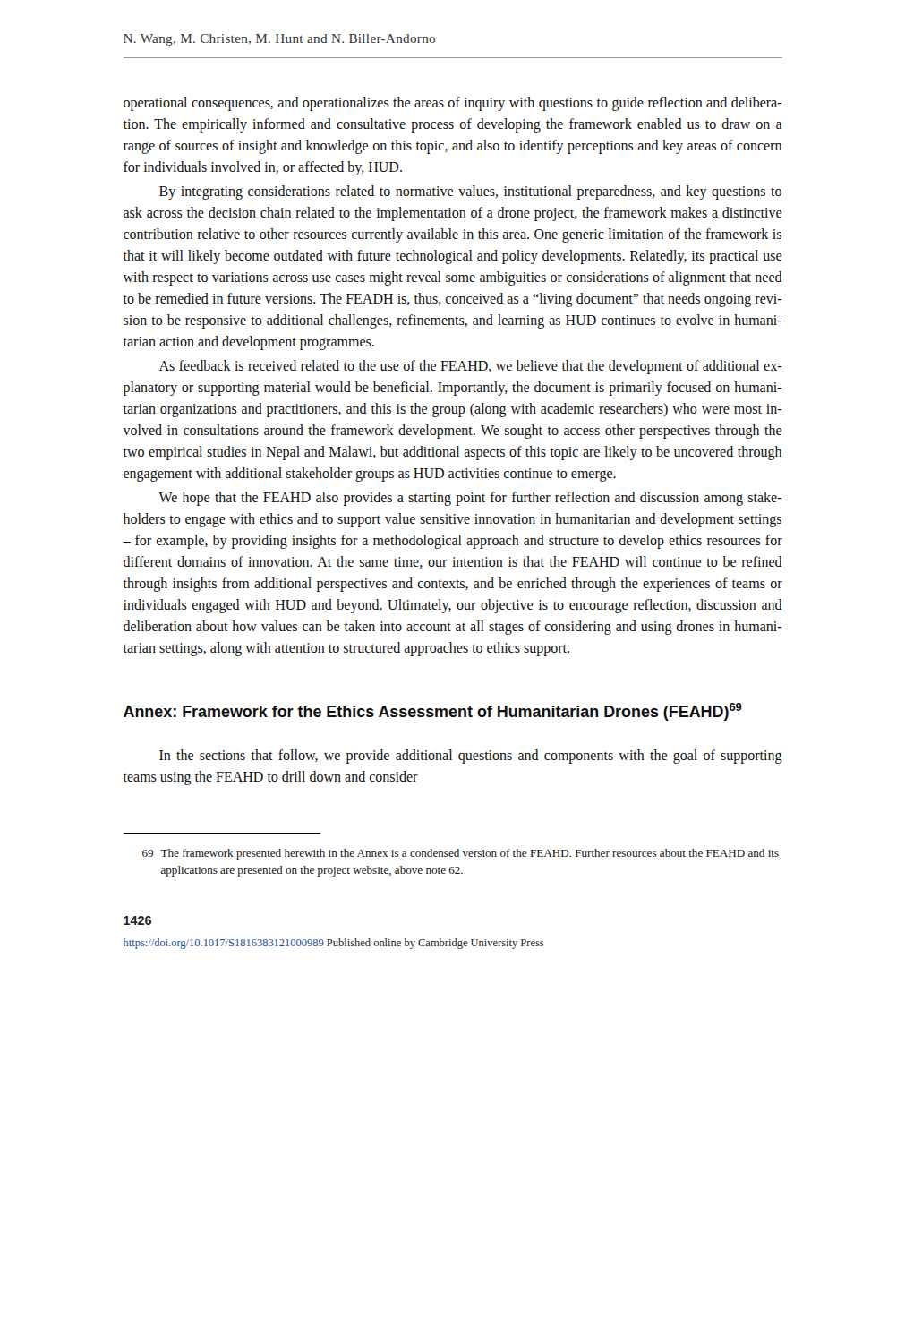N. Wang, M. Christen, M. Hunt and N. Biller-Andorno
operational consequences, and operationalizes the areas of inquiry with questions to guide reflection and deliberation. The empirically informed and consultative process of developing the framework enabled us to draw on a range of sources of insight and knowledge on this topic, and also to identify perceptions and key areas of concern for individuals involved in, or affected by, HUD.
By integrating considerations related to normative values, institutional preparedness, and key questions to ask across the decision chain related to the implementation of a drone project, the framework makes a distinctive contribution relative to other resources currently available in this area. One generic limitation of the framework is that it will likely become outdated with future technological and policy developments. Relatedly, its practical use with respect to variations across use cases might reveal some ambiguities or considerations of alignment that need to be remedied in future versions. The FEADH is, thus, conceived as a “living document” that needs ongoing revision to be responsive to additional challenges, refinements, and learning as HUD continues to evolve in humanitarian action and development programmes.
As feedback is received related to the use of the FEAHD, we believe that the development of additional explanatory or supporting material would be beneficial. Importantly, the document is primarily focused on humanitarian organizations and practitioners, and this is the group (along with academic researchers) who were most involved in consultations around the framework development. We sought to access other perspectives through the two empirical studies in Nepal and Malawi, but additional aspects of this topic are likely to be uncovered through engagement with additional stakeholder groups as HUD activities continue to emerge.
We hope that the FEAHD also provides a starting point for further reflection and discussion among stakeholders to engage with ethics and to support value sensitive innovation in humanitarian and development settings – for example, by providing insights for a methodological approach and structure to develop ethics resources for different domains of innovation. At the same time, our intention is that the FEAHD will continue to be refined through insights from additional perspectives and contexts, and be enriched through the experiences of teams or individuals engaged with HUD and beyond. Ultimately, our objective is to encourage reflection, discussion and deliberation about how values can be taken into account at all stages of considering and using drones in humanitarian settings, along with attention to structured approaches to ethics support.
Annex: Framework for the Ethics Assessment of Humanitarian Drones (FEAHD)69
In the sections that follow, we provide additional questions and components with the goal of supporting teams using the FEAHD to drill down and consider
69 The framework presented herewith in the Annex is a condensed version of the FEAHD. Further resources about the FEAHD and its applications are presented on the project website, above note 62.
1426
https://doi.org/10.1017/S1816383121000989 Published online by Cambridge University Press